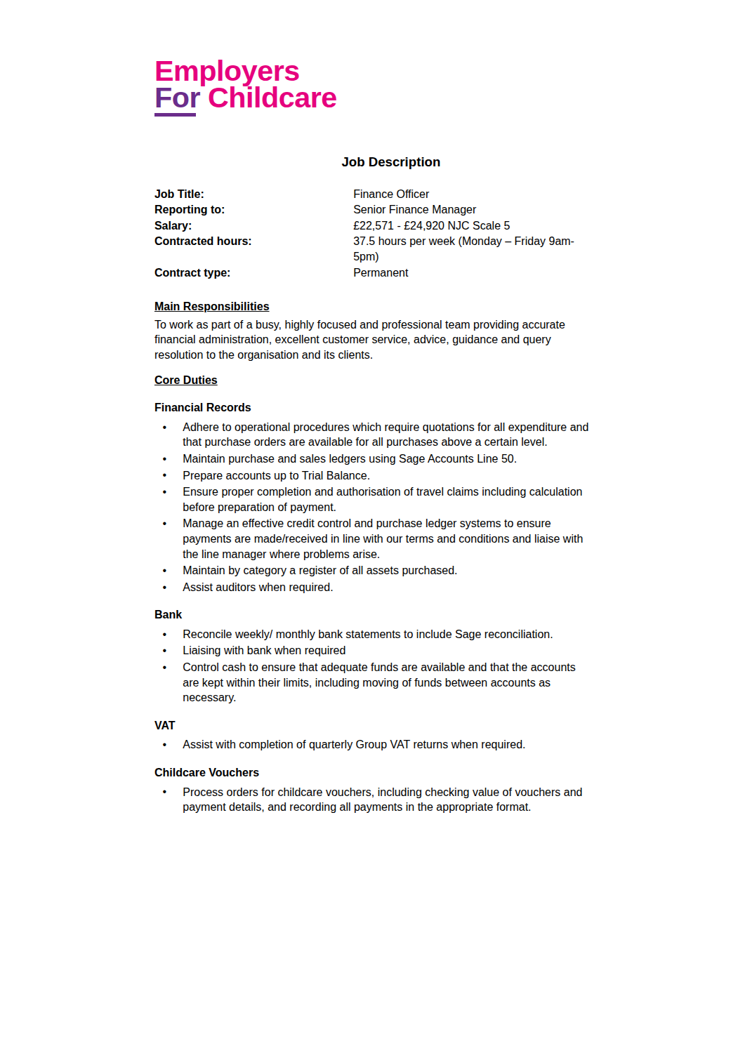Employers For Childcare
Job Description
| Job Title: | Finance Officer |
| Reporting to: | Senior Finance Manager |
| Salary: | £22,571 - £24,920 NJC Scale 5 |
| Contracted hours: | 37.5 hours per week (Monday – Friday 9am-5pm) |
| Contract type: | Permanent |
Main Responsibilities
To work as part of a busy, highly focused and professional team providing accurate financial administration, excellent customer service, advice, guidance and query resolution to the organisation and its clients.
Core Duties
Financial Records
Adhere to operational procedures which require quotations for all expenditure and that purchase orders are available for all purchases above a certain level.
Maintain purchase and sales ledgers using Sage Accounts Line 50.
Prepare accounts up to Trial Balance.
Ensure proper completion and authorisation of travel claims including calculation before preparation of payment.
Manage an effective credit control and purchase ledger systems to ensure payments are made/received in line with our terms and conditions and liaise with the line manager where problems arise.
Maintain by category a register of all assets purchased.
Assist auditors when required.
Bank
Reconcile weekly/ monthly bank statements to include Sage reconciliation.
Liaising with bank when required
Control cash to ensure that adequate funds are available and that the accounts are kept within their limits, including moving of funds between accounts as necessary.
VAT
Assist with completion of quarterly Group VAT returns when required.
Childcare Vouchers
Process orders for childcare vouchers, including checking value of vouchers and payment details, and recording all payments in the appropriate format.